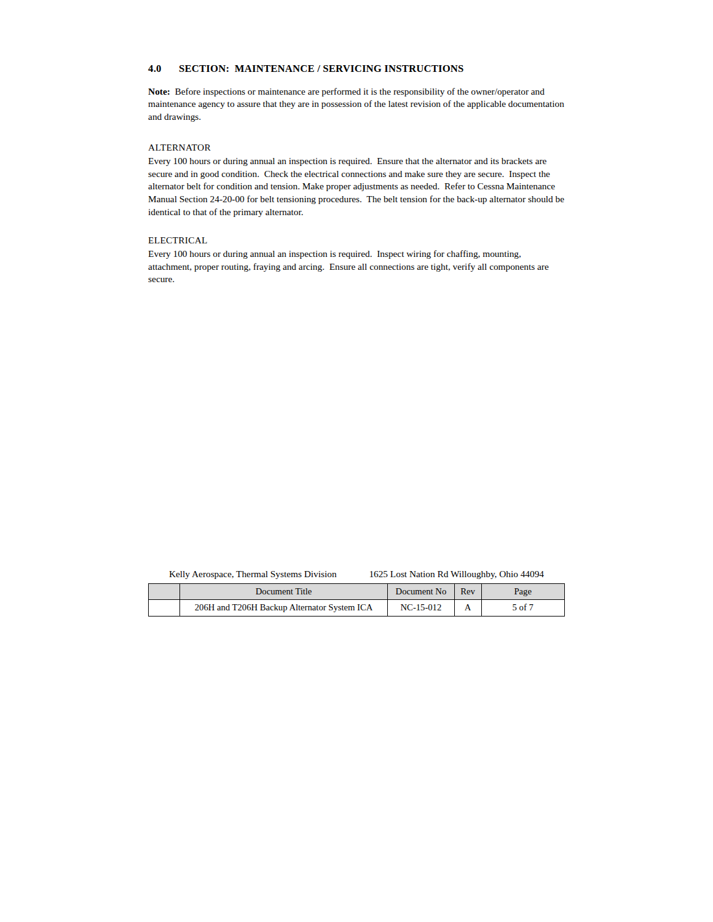4.0 SECTION: MAINTENANCE / SERVICING INSTRUCTIONS
Note: Before inspections or maintenance are performed it is the responsibility of the owner/operator and maintenance agency to assure that they are in possession of the latest revision of the applicable documentation and drawings.
ALTERNATOR
Every 100 hours or during annual an inspection is required. Ensure that the alternator and its brackets are secure and in good condition. Check the electrical connections and make sure they are secure. Inspect the alternator belt for condition and tension. Make proper adjustments as needed. Refer to Cessna Maintenance Manual Section 24-20-00 for belt tensioning procedures. The belt tension for the back-up alternator should be identical to that of the primary alternator.
ELECTRICAL
Every 100 hours or during annual an inspection is required. Inspect wiring for chaffing, mounting, attachment, proper routing, fraying and arcing. Ensure all connections are tight, verify all components are secure.
Kelly Aerospace, Thermal Systems Division 1625 Lost Nation Rd Willoughby, Ohio 44094
| | Document Title | Document No | Rev | Page |
| | 206H and T206H Backup Alternator System ICA | NC-15-012 | A | 5 of 7 |